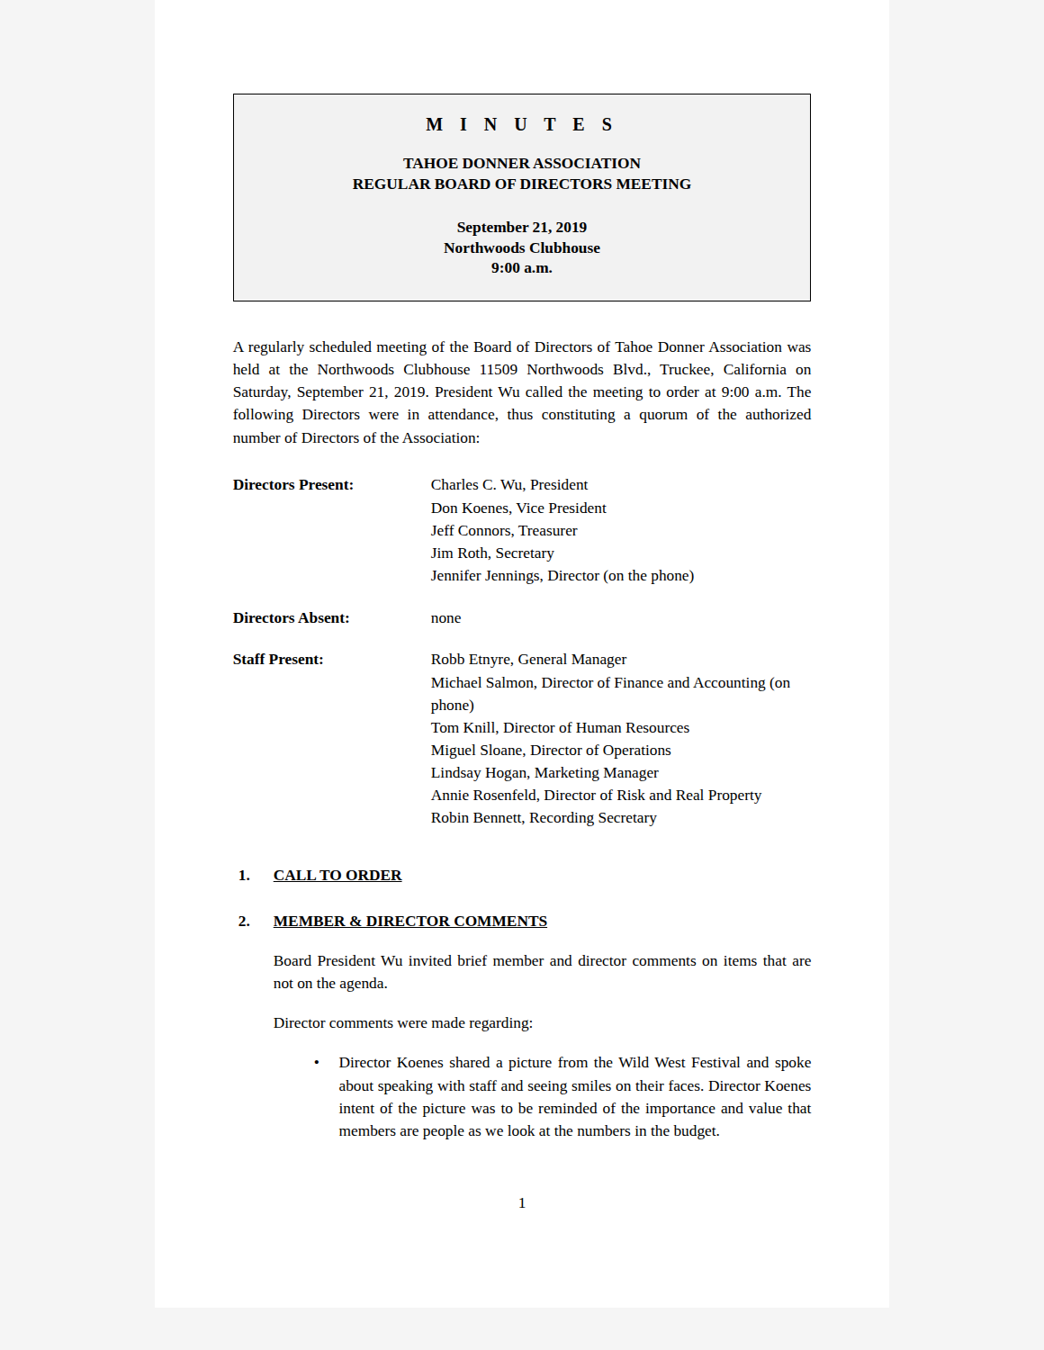M I N U T E S
TAHOE DONNER ASSOCIATION
REGULAR BOARD OF DIRECTORS MEETING
September 21, 2019
Northwoods Clubhouse
9:00 a.m.
A regularly scheduled meeting of the Board of Directors of Tahoe Donner Association was held at the Northwoods Clubhouse 11509 Northwoods Blvd., Truckee, California on Saturday, September 21, 2019. President Wu called the meeting to order at 9:00 a.m. The following Directors were in attendance, thus constituting a quorum of the authorized number of Directors of the Association:
| Directors Present: | Charles C. Wu, President Don Koenes, Vice President Jeff Connors, Treasurer Jim Roth, Secretary Jennifer Jennings, Director (on the phone) |
| Directors Absent: | none |
| Staff Present: | Robb Etnyre, General Manager Michael Salmon, Director of Finance and Accounting (on phone) Tom Knill, Director of Human Resources Miguel Sloane, Director of Operations Lindsay Hogan, Marketing Manager Annie Rosenfeld, Director of Risk and Real Property Robin Bennett, Recording Secretary |
Call to Order
Member & Director Comments
Board President Wu invited brief member and director comments on items that are not on the agenda.
Director comments were made regarding:
Director Koenes shared a picture from the Wild West Festival and spoke about speaking with staff and seeing smiles on their faces. Director Koenes intent of the picture was to be reminded of the importance and value that members are people as we look at the numbers in the budget.
1